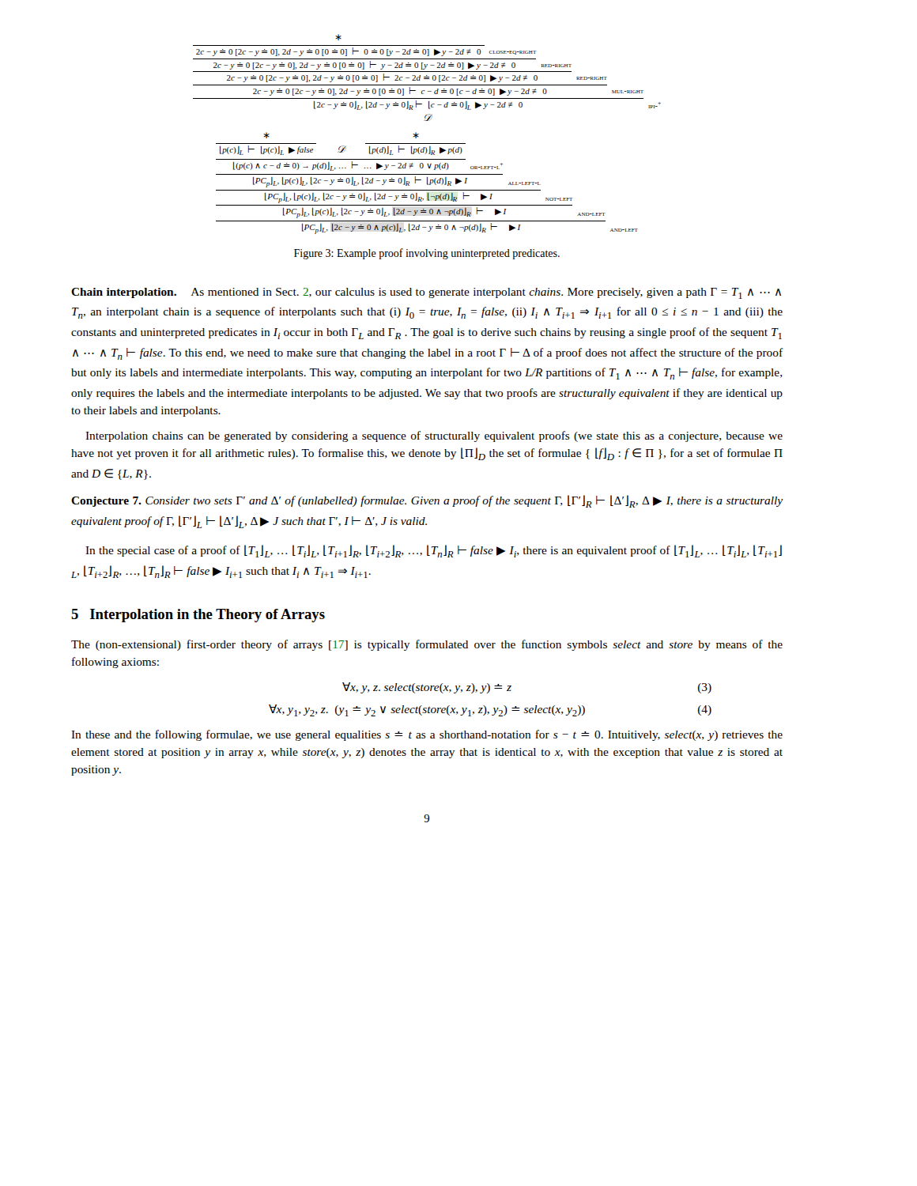∗
2c − y ≐ 0 [2c − y ≐ 0], 2d − y ≐ 0 [0 ≐ 0] ⊢ 0 ≐ 0 [y − 2d ≐ 0] ▶ y − 2d ≢ 0
close-eq-right
2c − y ≐ 0 [2c − y ≐ 0], 2d − y ≐ 0 [0 ≐ 0] ⊢ y − 2d ≐ 0 [y − 2d ≐ 0] ▶ y − 2d ≢ 0
red-right
2c − y ≐ 0 [2c − y ≐ 0], 2d − y ≐ 0 [0 ≐ 0] ⊢ 2c − 2d ≐ 0 [2c − 2d ≐ 0] ▶ y − 2d ≢ 0
red-right
2c − y ≐ 0 [2c − y ≐ 0], 2d − y ≐ 0 [0 ≐ 0] ⊢ c − d ≐ 0 [c − d ≐ 0] ▶ y − 2d ≢ 0
mul-right
⌊2c − y ≐ 0⌋L, ⌊2d − y ≐ 0⌋R ⊢ ⌊c − d ≐ 0⌋L ▶ y − 2d ≢ 0
ipi-+
𝒟
∗
⌊p(c)⌋L ⊢ ⌊p(c)⌋L ▶ false
𝒟
∗
⌊p(d)⌋L ⊢ ⌊p(d)⌋R ▶ p(d)
⌊(p(c) ∧ c − d ≐ 0) → p(d)⌋L, … ⊢ … ▶ y − 2d ≢ 0 ∨ p(d)
or-left-l+
⌊PCp⌋L, ⌊p(c)⌋L, ⌊2c − y ≐ 0⌋L, ⌊2d − y ≐ 0⌋R ⊢ ⌊p(d)⌋R ▶ I
all-left-l
⌊PCp⌋L, ⌊p(c)⌋L, ⌊2c − y ≐ 0⌋L, ⌊2d − y ≐ 0⌋R, ⌊¬p(d)⌋R ⊢ ▶ I
not-left
⌊PCp⌋L, ⌊p(c)⌋L, ⌊2c − y ≐ 0⌋L, ⌊2d − y ≐ 0 ∧ ¬p(d)⌋R ⊢ ▶ I
and-left
⌊PCp⌋L, ⌊2c − y ≐ 0 ∧ p(c)⌋L, ⌊2d − y ≐ 0 ∧ ¬p(d)⌋R ⊢ ▶ I
and-left
Figure 3: Example proof involving uninterpreted predicates.
Chain interpolation. As mentioned in Sect. 2, our calculus is used to generate interpolant chains. More precisely, given a path Γ = T1 ∧ ⋯ ∧ Tn, an interpolant chain is a sequence of interpolants such that (i) I0 = true, In = false, (ii) Ii ∧ Ti+1 ⇒ Ii+1 for all 0 ≤ i ≤ n − 1 and (iii) the constants and uninterpreted predicates in Ii occur in both ΓL and ΓR . The goal is to derive such chains by reusing a single proof of the sequent T1 ∧ ⋯ ∧ Tn ⊢ false. To this end, we need to make sure that changing the label in a root Γ ⊢ Δ of a proof does not affect the structure of the proof but only its labels and intermediate interpolants. This way, computing an interpolant for two L/R partitions of T1 ∧ ⋯ ∧ Tn ⊢ false, for example, only requires the labels and the intermediate interpolants to be adjusted. We say that two proofs are structurally equivalent if they are identical up to their labels and interpolants.
Interpolation chains can be generated by considering a sequence of structurally equivalent proofs (we state this as a conjecture, because we have not yet proven it for all arithmetic rules). To formalise this, we denote by ⌊Π⌋D the set of formulae { ⌊f⌋D : f ∈ Π }, for a set of formulae Π and D ∈ {L, R}.
Conjecture 7. Consider two sets Γ′ and Δ′ of (unlabelled) formulae. Given a proof of the sequent Γ, ⌊Γ′⌋R ⊢ ⌊Δ′⌋R, Δ ▶ I, there is a structurally equivalent proof of Γ, ⌊Γ′⌋L ⊢ ⌊Δ′⌋L, Δ ▶ J such that Γ′, I ⊢ Δ′, J is valid.
In the special case of a proof of ⌊T1⌋L, … ⌊Ti⌋L, ⌊Ti+1⌋R, ⌊Ti+2⌋R, …, ⌊Tn⌋R ⊢ false ▶ Ii, there is an equivalent proof of ⌊T1⌋L, … ⌊Ti⌋L, ⌊Ti+1⌋L, ⌊Ti+2⌋R, …, ⌊Tn⌋R ⊢ false ▶ Ii+1 such that Ii ∧ Ti+1 ⇒ Ii+1.
5 Interpolation in the Theory of Arrays
The (non-extensional) first-order theory of arrays [17] is typically formulated over the function symbols select and store by means of the following axioms:
∀x, y, z. select(store(x, y, z), y) ≐ z
(3)
∀x, y1, y2, z. (y1 ≐ y2 ∨ select(store(x, y1, z), y2) ≐ select(x, y2))
(4)
In these and the following formulae, we use general equalities s ≐ t as a shorthand-notation for s − t ≐ 0. Intuitively, select(x, y) retrieves the element stored at position y in array x, while store(x, y, z) denotes the array that is identical to x, with the exception that value z is stored at position y.
9